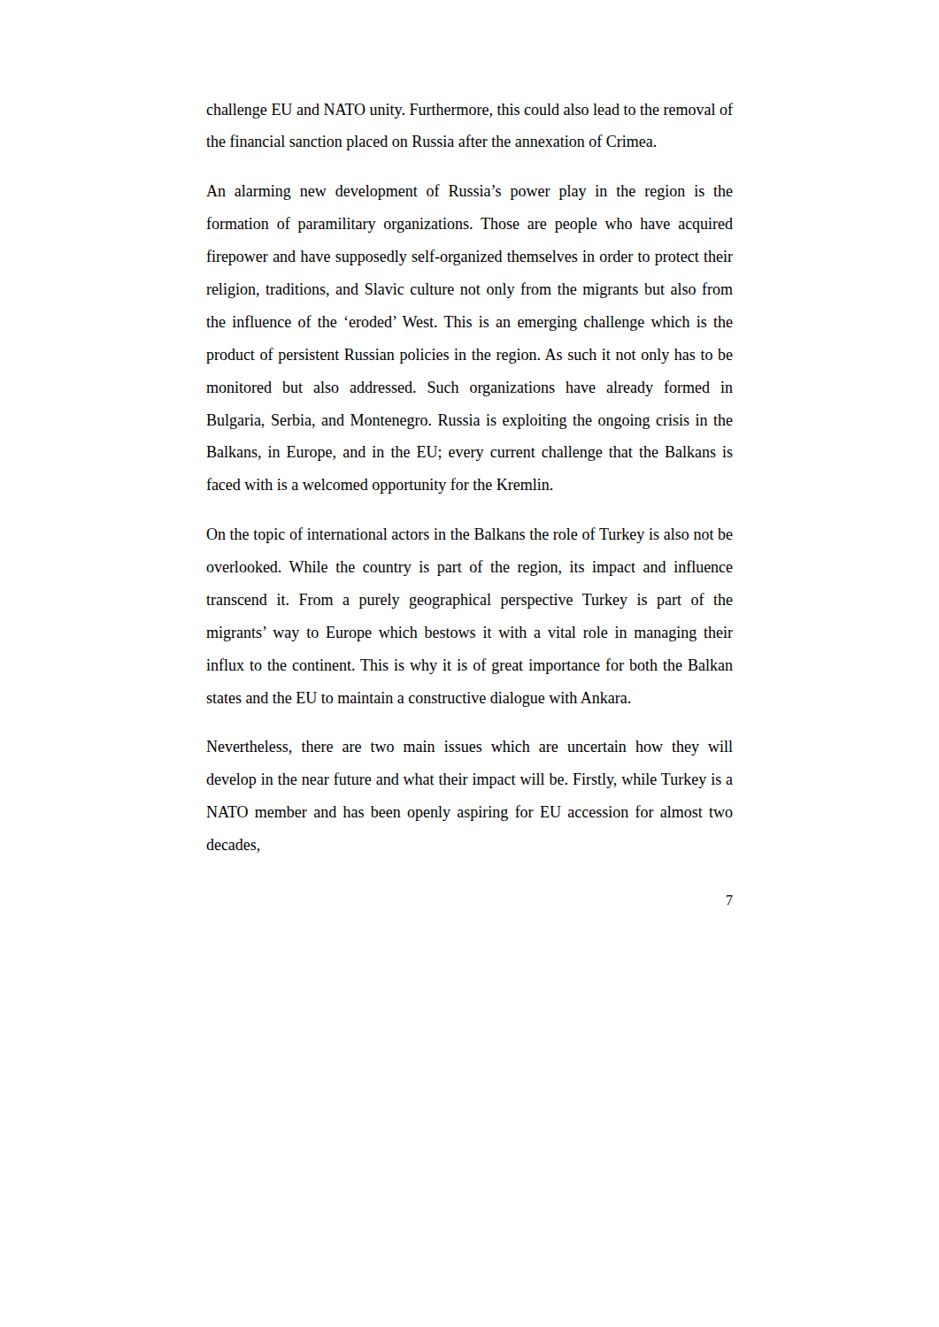challenge EU and NATO unity. Furthermore, this could also lead to the removal of the financial sanction placed on Russia after the annexation of Crimea.
An alarming new development of Russia’s power play in the region is the formation of paramilitary organizations. Those are people who have acquired firepower and have supposedly self-organized themselves in order to protect their religion, traditions, and Slavic culture not only from the migrants but also from the influence of the ‘eroded’ West. This is an emerging challenge which is the product of persistent Russian policies in the region. As such it not only has to be monitored but also addressed. Such organizations have already formed in Bulgaria, Serbia, and Montenegro. Russia is exploiting the ongoing crisis in the Balkans, in Europe, and in the EU; every current challenge that the Balkans is faced with is a welcomed opportunity for the Kremlin.
On the topic of international actors in the Balkans the role of Turkey is also not be overlooked. While the country is part of the region, its impact and influence transcend it. From a purely geographical perspective Turkey is part of the migrants’ way to Europe which bestows it with a vital role in managing their influx to the continent. This is why it is of great importance for both the Balkan states and the EU to maintain a constructive dialogue with Ankara.
Nevertheless, there are two main issues which are uncertain how they will develop in the near future and what their impact will be. Firstly, while Turkey is a NATO member and has been openly aspiring for EU accession for almost two decades,
7